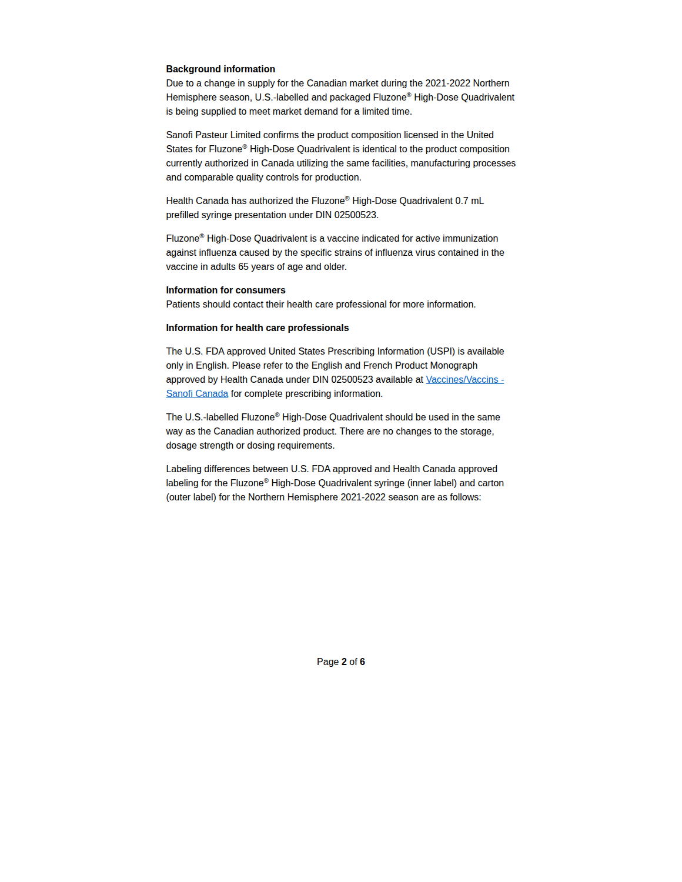Background information
Due to a change in supply for the Canadian market during the 2021-2022 Northern Hemisphere season, U.S.-labelled and packaged Fluzone® High-Dose Quadrivalent is being supplied to meet market demand for a limited time.
Sanofi Pasteur Limited confirms the product composition licensed in the United States for Fluzone® High-Dose Quadrivalent is identical to the product composition currently authorized in Canada utilizing the same facilities, manufacturing processes and comparable quality controls for production.
Health Canada has authorized the Fluzone® High-Dose Quadrivalent 0.7 mL prefilled syringe presentation under DIN 02500523.
Fluzone® High-Dose Quadrivalent is a vaccine indicated for active immunization against influenza caused by the specific strains of influenza virus contained in the vaccine in adults 65 years of age and older.
Information for consumers
Patients should contact their health care professional for more information.
Information for health care professionals
The U.S. FDA approved United States Prescribing Information (USPI) is available only in English. Please refer to the English and French Product Monograph approved by Health Canada under DIN 02500523 available at Vaccines/Vaccins - Sanofi Canada for complete prescribing information.
The U.S.-labelled Fluzone® High-Dose Quadrivalent should be used in the same way as the Canadian authorized product. There are no changes to the storage, dosage strength or dosing requirements.
Labeling differences between U.S. FDA approved and Health Canada approved labeling for the Fluzone® High-Dose Quadrivalent syringe (inner label) and carton (outer label) for the Northern Hemisphere 2021-2022 season are as follows:
Page 2 of 6